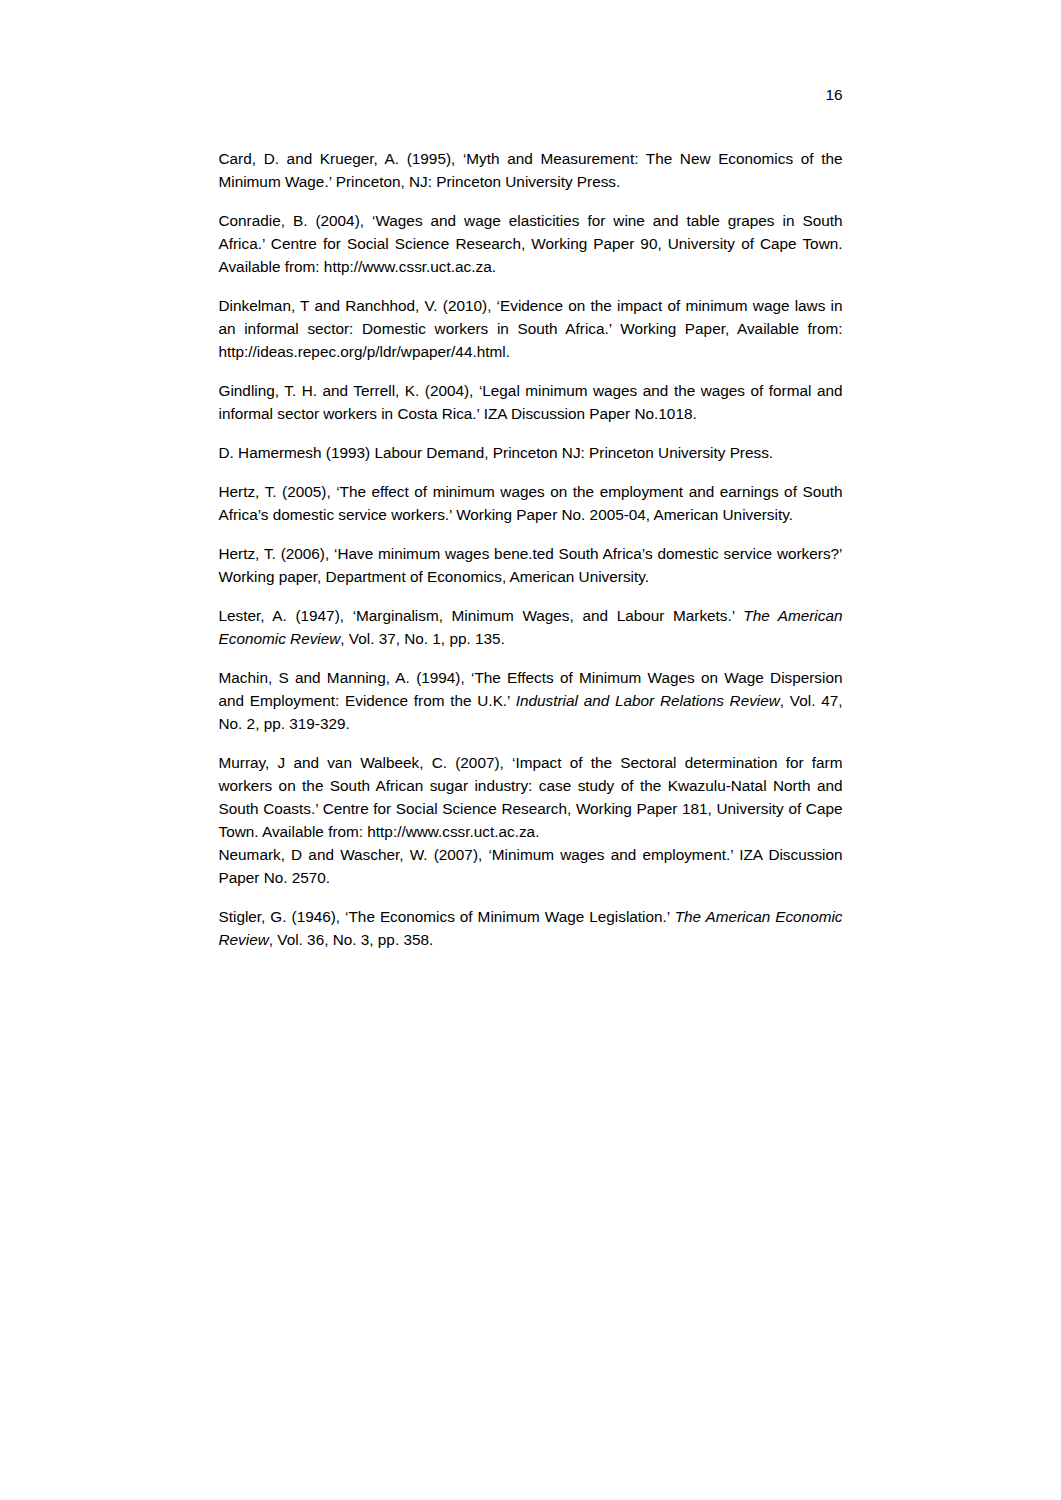16
Card, D. and Krueger, A. (1995), ‘Myth and Measurement: The New Economics of the Minimum Wage.’ Princeton, NJ: Princeton University Press.
Conradie, B. (2004), ‘Wages and wage elasticities for wine and table grapes in South Africa.’ Centre for Social Science Research, Working Paper 90, University of Cape Town. Available from: http://www.cssr.uct.ac.za.
Dinkelman, T and Ranchhod, V. (2010), ‘Evidence on the impact of minimum wage laws in an informal sector: Domestic workers in South Africa.’ Working Paper, Available from: http://ideas.repec.org/p/ldr/wpaper/44.html.
Gindling, T. H. and Terrell, K. (2004), ‘Legal minimum wages and the wages of formal and informal sector workers in Costa Rica.’ IZA Discussion Paper No.1018.
D. Hamermesh (1993) Labour Demand, Princeton NJ: Princeton University Press.
Hertz, T. (2005), ‘The effect of minimum wages on the employment and earnings of South Africa’s domestic service workers.’ Working Paper No. 2005-04, American University.
Hertz, T. (2006), ‘Have minimum wages bene.ted South Africa’s domestic service workers?’ Working paper, Department of Economics, American University.
Lester, A. (1947), ‘Marginalism, Minimum Wages, and Labour Markets.’ The American Economic Review, Vol. 37, No. 1, pp. 135.
Machin, S and Manning, A. (1994), ‘The Effects of Minimum Wages on Wage Dispersion and Employment: Evidence from the U.K.’ Industrial and Labor Relations Review, Vol. 47, No. 2, pp. 319-329.
Murray, J and van Walbeek, C. (2007), ‘Impact of the Sectoral determination for farm workers on the South African sugar industry: case study of the Kwazulu-Natal North and South Coasts.’ Centre for Social Science Research, Working Paper 181, University of Cape Town. Available from: http://www.cssr.uct.ac.za.
Neumark, D and Wascher, W. (2007), ‘Minimum wages and employment.’ IZA Discussion Paper No. 2570.
Stigler, G. (1946), ‘The Economics of Minimum Wage Legislation.’ The American Economic Review, Vol. 36, No. 3, pp. 358.